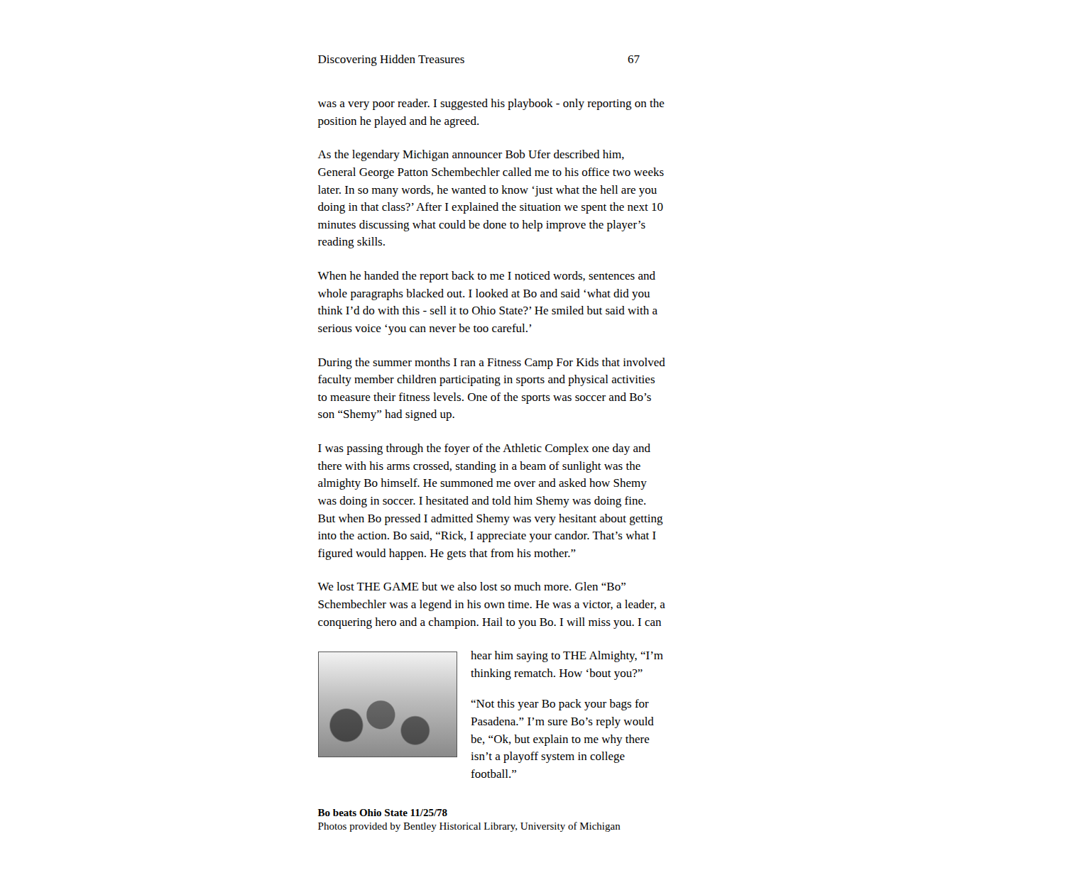Discovering Hidden Treasures 67
was a very poor reader. I suggested his playbook - only reporting on the position he played and he agreed.
As the legendary Michigan announcer Bob Ufer described him, General George Patton Schembechler called me to his office two weeks later. In so many words, he wanted to know ‘just what the hell are you doing in that class?’ After I explained the situation we spent the next 10 minutes discussing what could be done to help improve the player’s reading skills.
When he handed the report back to me I noticed words, sentences and whole paragraphs blacked out. I looked at Bo and said ‘what did you think I’d do with this - sell it to Ohio State?’ He smiled but said with a serious voice ‘you can never be too careful.’
During the summer months I ran a Fitness Camp For Kids that involved faculty member children participating in sports and physical activities to measure their fitness levels. One of the sports was soccer and Bo’s son “Shemy” had signed up.
I was passing through the foyer of the Athletic Complex one day and there with his arms crossed, standing in a beam of sunlight was the almighty Bo himself. He summoned me over and asked how Shemy was doing in soccer. I hesitated and told him Shemy was doing fine. But when Bo pressed I admitted Shemy was very hesitant about getting into the action. Bo said, “Rick, I appreciate your candor. That’s what I figured would happen. He gets that from his mother.”
We lost THE GAME but we also lost so much more. Glen “Bo” Schembechler was a legend in his own time. He was a victor, a leader, a conquering hero and a champion. Hail to you Bo. I will miss you. I can
hear him saying to THE Almighty, “I’m thinking rematch. How ‘bout you?”
“Not this year Bo pack your bags for Pasadena.” I’m sure Bo’s reply would be, “Ok, but explain to me why there isn’t a playoff system in college football.”
Bo beats Ohio State 11/25/78
Photos provided by Bentley Historical Library, University of Michigan